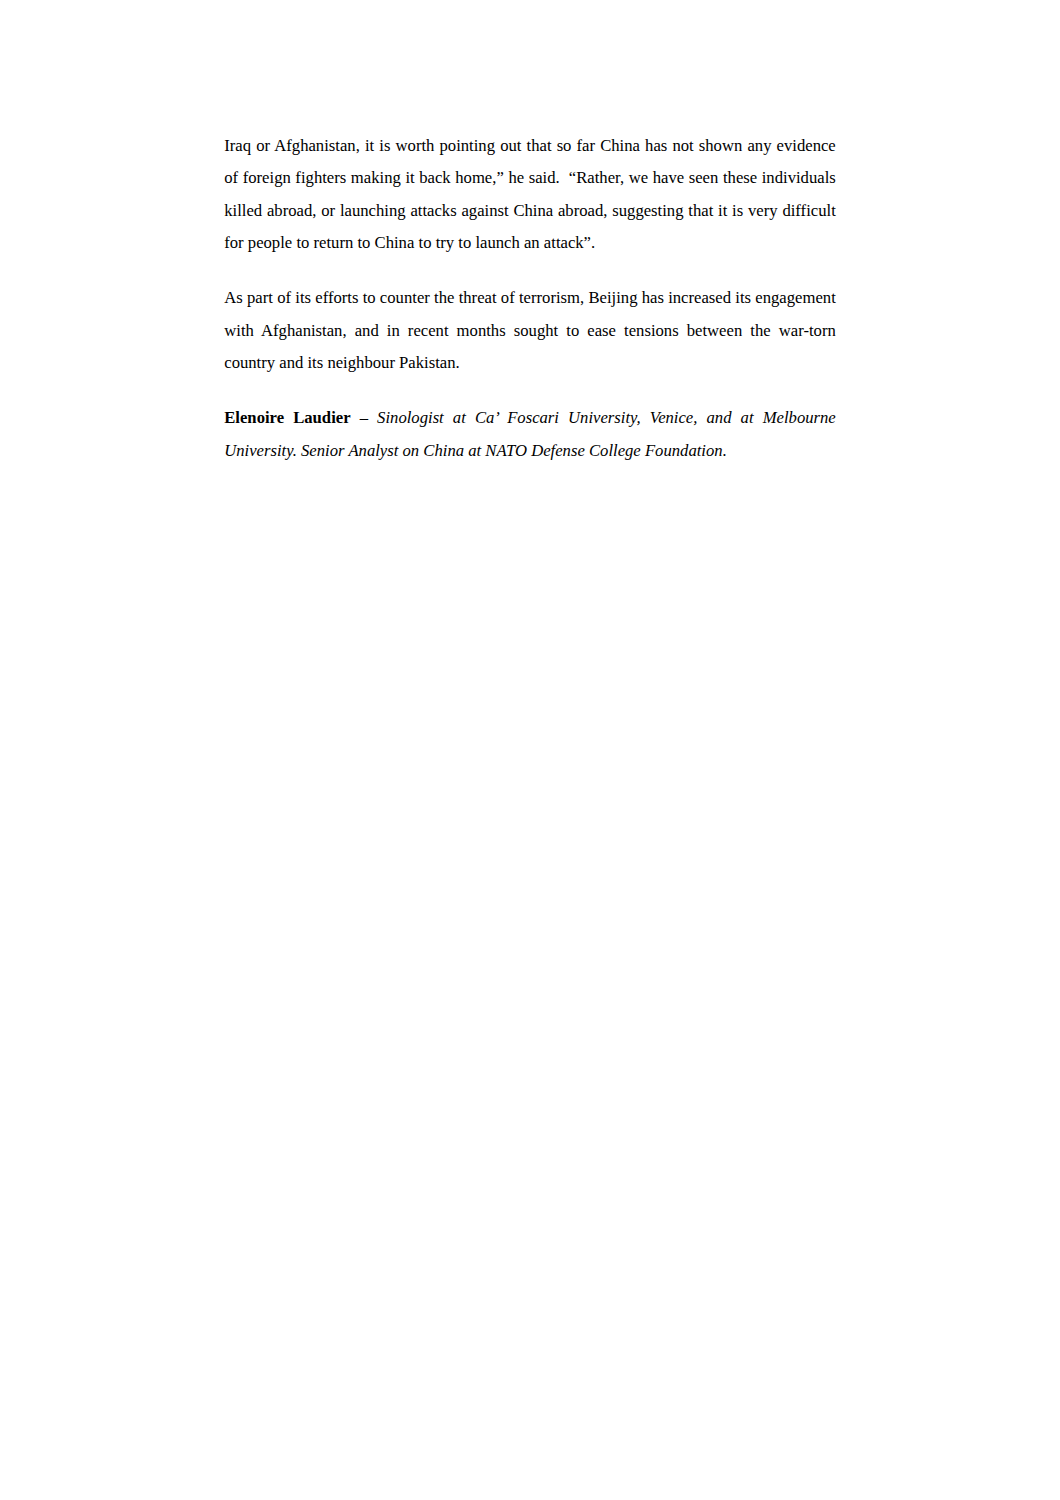Iraq or Afghanistan, it is worth pointing out that so far China has not shown any evidence of foreign fighters making it back home,” he said. “Rather, we have seen these individuals killed abroad, or launching attacks against China abroad, suggesting that it is very difficult for people to return to China to try to launch an attack”.
As part of its efforts to counter the threat of terrorism, Beijing has increased its engagement with Afghanistan, and in recent months sought to ease tensions between the war-torn country and its neighbour Pakistan.
Elenoire Laudier – Sinologist at Ca’ Foscari University, Venice, and at Melbourne University. Senior Analyst on China at NATO Defense College Foundation.